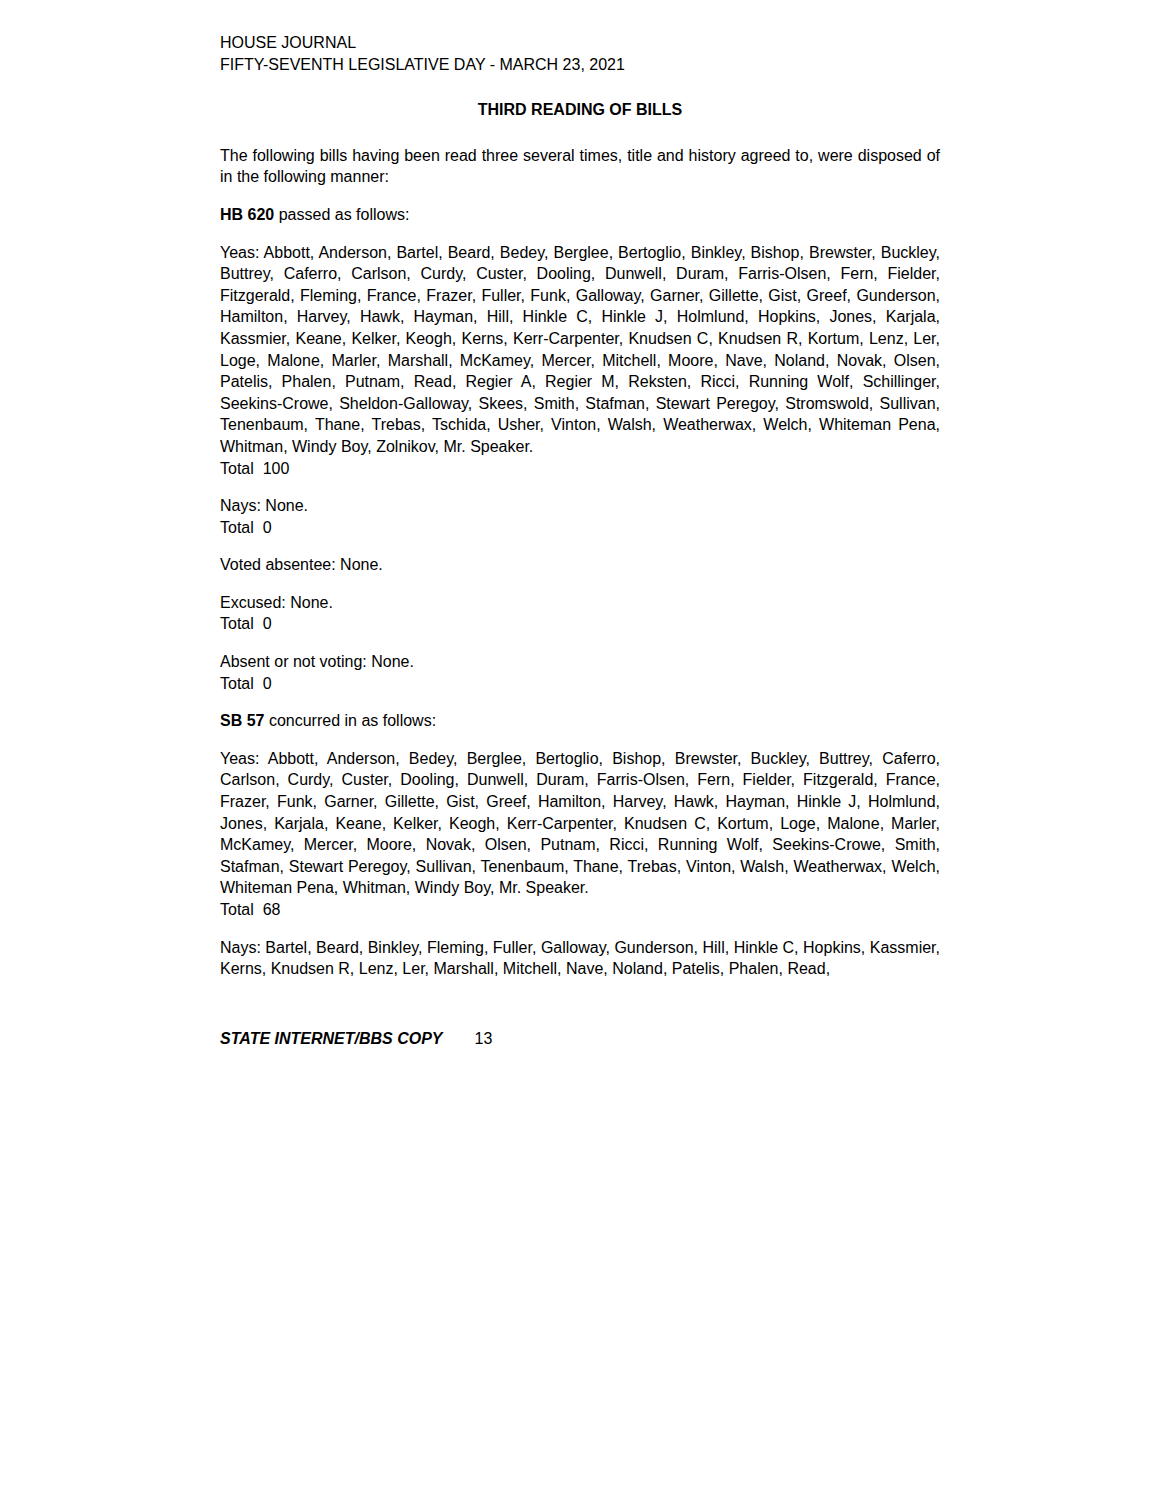HOUSE JOURNAL
FIFTY-SEVENTH LEGISLATIVE DAY - MARCH 23, 2021
THIRD READING OF BILLS
The following bills having been read three several times, title and history agreed to, were disposed of in the following manner:
HB 620 passed as follows:
Yeas: Abbott, Anderson, Bartel, Beard, Bedey, Berglee, Bertoglio, Binkley, Bishop, Brewster, Buckley, Buttrey, Caferro, Carlson, Curdy, Custer, Dooling, Dunwell, Duram, Farris-Olsen, Fern, Fielder, Fitzgerald, Fleming, France, Frazer, Fuller, Funk, Galloway, Garner, Gillette, Gist, Greef, Gunderson, Hamilton, Harvey, Hawk, Hayman, Hill, Hinkle C, Hinkle J, Holmlund, Hopkins, Jones, Karjala, Kassmier, Keane, Kelker, Keogh, Kerns, Kerr-Carpenter, Knudsen C, Knudsen R, Kortum, Lenz, Ler, Loge, Malone, Marler, Marshall, McKamey, Mercer, Mitchell, Moore, Nave, Noland, Novak, Olsen, Patelis, Phalen, Putnam, Read, Regier A, Regier M, Reksten, Ricci, Running Wolf, Schillinger, Seekins-Crowe, Sheldon-Galloway, Skees, Smith, Stafman, Stewart Peregoy, Stromswold, Sullivan, Tenenbaum, Thane, Trebas, Tschida, Usher, Vinton, Walsh, Weatherwax, Welch, Whiteman Pena, Whitman, Windy Boy, Zolnikov, Mr. Speaker.
Total 100
Nays: None.
Total 0
Voted absentee: None.
Excused: None.
Total 0
Absent or not voting: None.
Total 0
SB 57 concurred in as follows:
Yeas: Abbott, Anderson, Bedey, Berglee, Bertoglio, Bishop, Brewster, Buckley, Buttrey, Caferro, Carlson, Curdy, Custer, Dooling, Dunwell, Duram, Farris-Olsen, Fern, Fielder, Fitzgerald, France, Frazer, Funk, Garner, Gillette, Gist, Greef, Hamilton, Harvey, Hawk, Hayman, Hinkle J, Holmlund, Jones, Karjala, Keane, Kelker, Keogh, Kerr-Carpenter, Knudsen C, Kortum, Loge, Malone, Marler, McKamey, Mercer, Moore, Novak, Olsen, Putnam, Ricci, Running Wolf, Seekins-Crowe, Smith, Stafman, Stewart Peregoy, Sullivan, Tenenbaum, Thane, Trebas, Vinton, Walsh, Weatherwax, Welch, Whiteman Pena, Whitman, Windy Boy, Mr. Speaker.
Total 68
Nays: Bartel, Beard, Binkley, Fleming, Fuller, Galloway, Gunderson, Hill, Hinkle C, Hopkins, Kassmier, Kerns, Knudsen R, Lenz, Ler, Marshall, Mitchell, Nave, Noland, Patelis, Phalen, Read,
STATE INTERNET/BBS COPY13